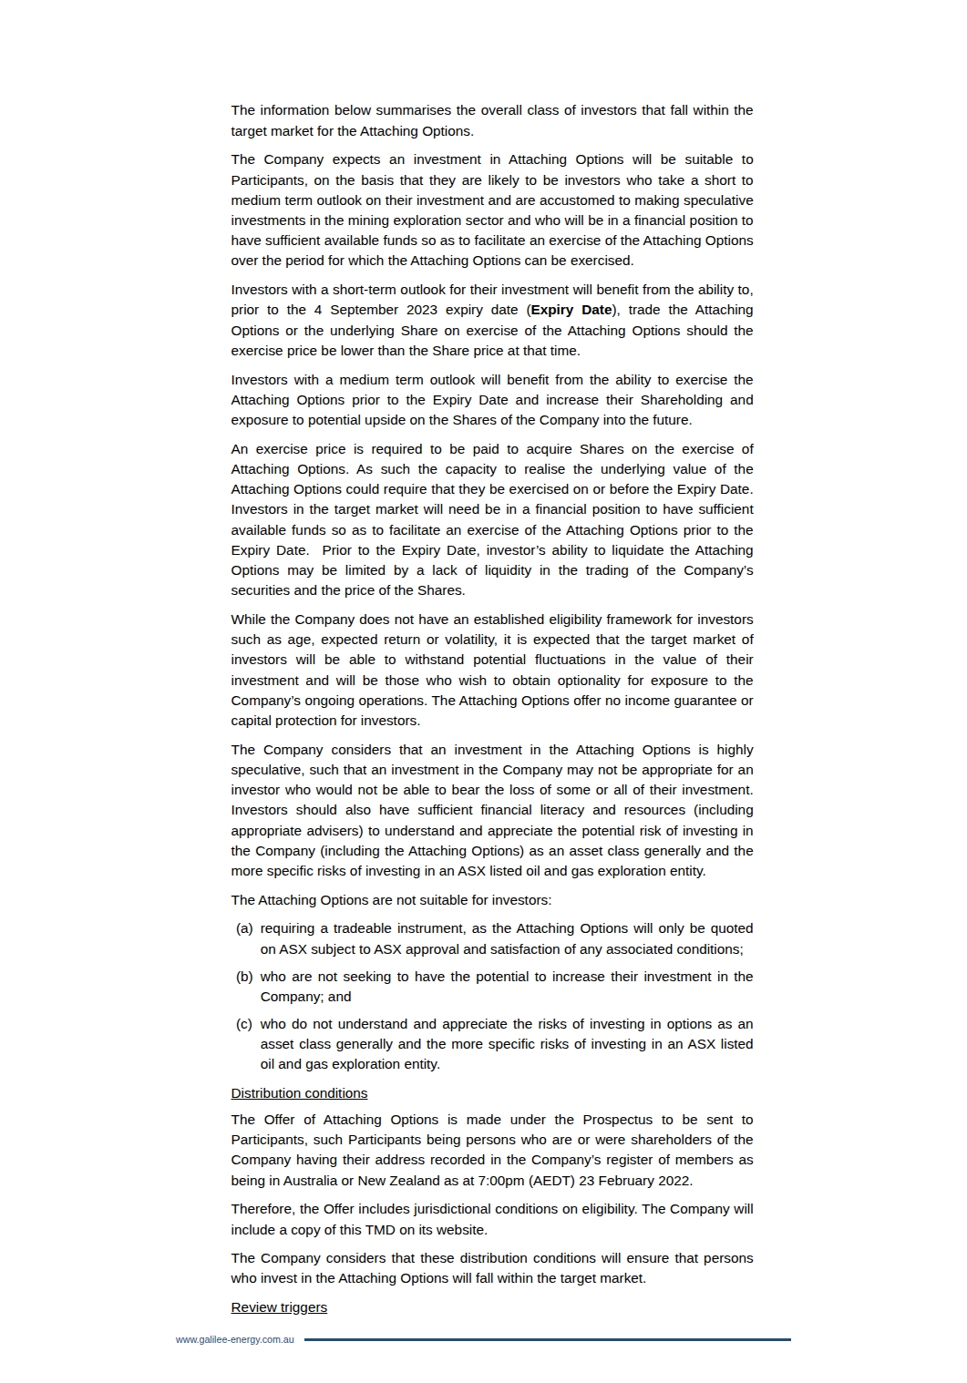The information below summarises the overall class of investors that fall within the target market for the Attaching Options.
The Company expects an investment in Attaching Options will be suitable to Participants, on the basis that they are likely to be investors who take a short to medium term outlook on their investment and are accustomed to making speculative investments in the mining exploration sector and who will be in a financial position to have sufficient available funds so as to facilitate an exercise of the Attaching Options over the period for which the Attaching Options can be exercised.
Investors with a short-term outlook for their investment will benefit from the ability to, prior to the 4 September 2023 expiry date (Expiry Date), trade the Attaching Options or the underlying Share on exercise of the Attaching Options should the exercise price be lower than the Share price at that time.
Investors with a medium term outlook will benefit from the ability to exercise the Attaching Options prior to the Expiry Date and increase their Shareholding and exposure to potential upside on the Shares of the Company into the future.
An exercise price is required to be paid to acquire Shares on the exercise of Attaching Options. As such the capacity to realise the underlying value of the Attaching Options could require that they be exercised on or before the Expiry Date. Investors in the target market will need be in a financial position to have sufficient available funds so as to facilitate an exercise of the Attaching Options prior to the Expiry Date. Prior to the Expiry Date, investor’s ability to liquidate the Attaching Options may be limited by a lack of liquidity in the trading of the Company’s securities and the price of the Shares.
While the Company does not have an established eligibility framework for investors such as age, expected return or volatility, it is expected that the target market of investors will be able to withstand potential fluctuations in the value of their investment and will be those who wish to obtain optionality for exposure to the Company’s ongoing operations. The Attaching Options offer no income guarantee or capital protection for investors.
The Company considers that an investment in the Attaching Options is highly speculative, such that an investment in the Company may not be appropriate for an investor who would not be able to bear the loss of some or all of their investment. Investors should also have sufficient financial literacy and resources (including appropriate advisers) to understand and appreciate the potential risk of investing in the Company (including the Attaching Options) as an asset class generally and the more specific risks of investing in an ASX listed oil and gas exploration entity.
The Attaching Options are not suitable for investors:
(a) requiring a tradeable instrument, as the Attaching Options will only be quoted on ASX subject to ASX approval and satisfaction of any associated conditions;
(b) who are not seeking to have the potential to increase their investment in the Company; and
(c) who do not understand and appreciate the risks of investing in options as an asset class generally and the more specific risks of investing in an ASX listed oil and gas exploration entity.
Distribution conditions
The Offer of Attaching Options is made under the Prospectus to be sent to Participants, such Participants being persons who are or were shareholders of the Company having their address recorded in the Company’s register of members as being in Australia or New Zealand as at 7:00pm (AEDT) 23 February 2022.
Therefore, the Offer includes jurisdictional conditions on eligibility. The Company will include a copy of this TMD on its website.
The Company considers that these distribution conditions will ensure that persons who invest in the Attaching Options will fall within the target market.
Review triggers
www.galilee-energy.com.au